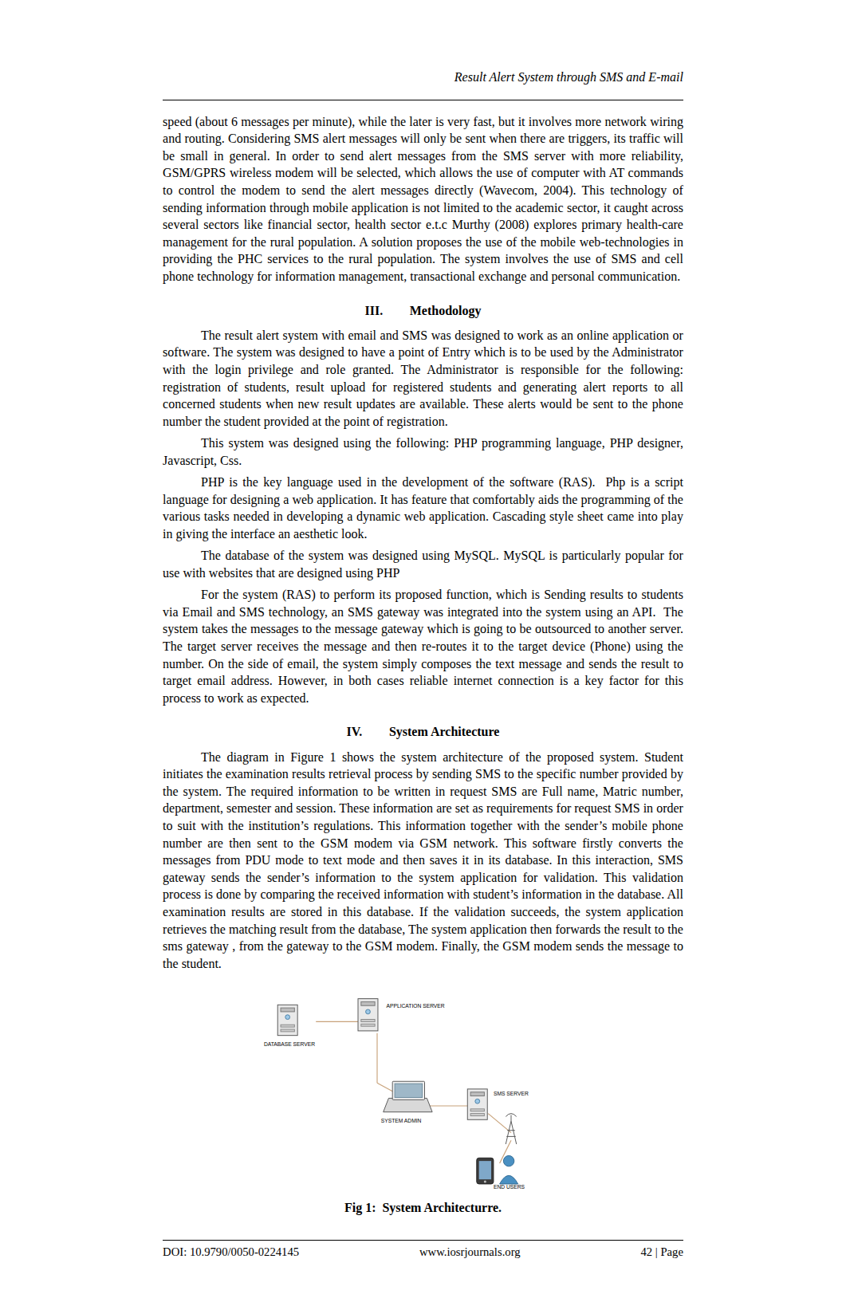Result Alert System through SMS and E-mail
speed (about 6 messages per minute), while the later is very fast, but it involves more network wiring and routing. Considering SMS alert messages will only be sent when there are triggers, its traffic will be small in general. In order to send alert messages from the SMS server with more reliability, GSM/GPRS wireless modem will be selected, which allows the use of computer with AT commands to control the modem to send the alert messages directly (Wavecom, 2004). This technology of sending information through mobile application is not limited to the academic sector, it caught across several sectors like financial sector, health sector e.t.c Murthy (2008) explores primary health-care management for the rural population. A solution proposes the use of the mobile web-technologies in providing the PHC services to the rural population. The system involves the use of SMS and cell phone technology for information management, transactional exchange and personal communication.
III. Methodology
The result alert system with email and SMS was designed to work as an online application or software. The system was designed to have a point of Entry which is to be used by the Administrator with the login privilege and role granted. The Administrator is responsible for the following: registration of students, result upload for registered students and generating alert reports to all concerned students when new result updates are available. These alerts would be sent to the phone number the student provided at the point of registration.
This system was designed using the following: PHP programming language, PHP designer, Javascript, Css.
PHP is the key language used in the development of the software (RAS). Php is a script language for designing a web application. It has feature that comfortably aids the programming of the various tasks needed in developing a dynamic web application. Cascading style sheet came into play in giving the interface an aesthetic look.
The database of the system was designed using MySQL. MySQL is particularly popular for use with websites that are designed using PHP
For the system (RAS) to perform its proposed function, which is Sending results to students via Email and SMS technology, an SMS gateway was integrated into the system using an API. The system takes the messages to the message gateway which is going to be outsourced to another server. The target server receives the message and then re-routes it to the target device (Phone) using the number. On the side of email, the system simply composes the text message and sends the result to target email address. However, in both cases reliable internet connection is a key factor for this process to work as expected.
IV. System Architecture
The diagram in Figure 1 shows the system architecture of the proposed system. Student initiates the examination results retrieval process by sending SMS to the specific number provided by the system. The required information to be written in request SMS are Full name, Matric number, department, semester and session. These information are set as requirements for request SMS in order to suit with the institution’s regulations. This information together with the sender’s mobile phone number are then sent to the GSM modem via GSM network. This software firstly converts the messages from PDU mode to text mode and then saves it in its database. In this interaction, SMS gateway sends the sender’s information to the system application for validation. This validation process is done by comparing the received information with student’s information in the database. All examination results are stored in this database. If the validation succeeds, the system application retrieves the matching result from the database, The system application then forwards the result to the sms gateway , from the gateway to the GSM modem. Finally, the GSM modem sends the message to the student.
DATABASE SERVER APPLICATION SERVER SYSTEM ADMIN SMS SERVER END USERS
Fig 1: System Architecturre.
DOI: 10.9790/0050-0224145
www.iosrjournals.org
42 | Page